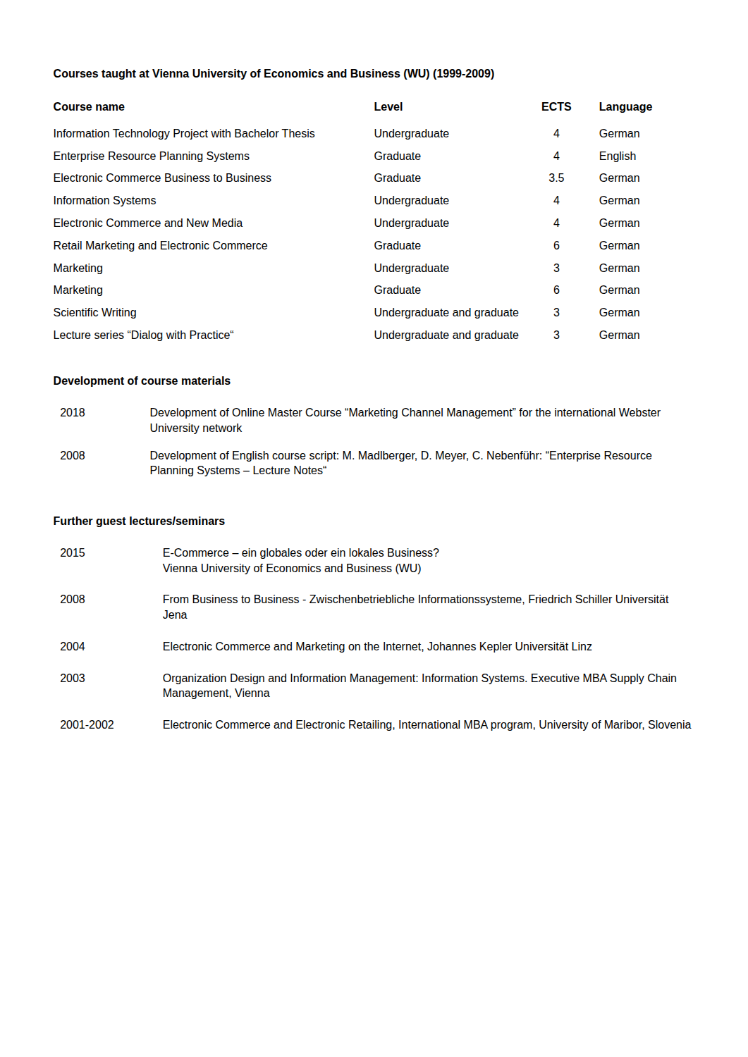Courses taught at Vienna University of Economics and Business (WU) (1999-2009)
| Course name | Level | ECTS | Language |
| --- | --- | --- | --- |
| Information Technology Project with Bachelor Thesis | Undergraduate | 4 | German |
| Enterprise Resource Planning Systems | Graduate | 4 | English |
| Electronic Commerce Business to Business | Graduate | 3.5 | German |
| Information Systems | Undergraduate | 4 | German |
| Electronic Commerce and New Media | Undergraduate | 4 | German |
| Retail Marketing and Electronic Commerce | Graduate | 6 | German |
| Marketing | Undergraduate | 3 | German |
| Marketing | Graduate | 6 | German |
| Scientific Writing | Undergraduate and graduate | 3 | German |
| Lecture series “Dialog with Practice“ | Undergraduate and graduate | 3 | German |
Development of course materials
| 2018 | Development of Online Master Course “Marketing Channel Management” for the international Webster University network |
| 2008 | Development of English course script: M. Madlberger, D. Meyer, C. Nebenführ: “Enterprise Resource Planning Systems – Lecture Notes“ |
Further guest lectures/seminars
| 2015 | E-Commerce – ein globales oder ein lokales Business? Vienna University of Economics and Business (WU) |
| 2008 | From Business to Business - Zwischenbetriebliche Informationssysteme, Friedrich Schiller Universität Jena |
| 2004 | Electronic Commerce and Marketing on the Internet, Johannes Kepler Universität Linz |
| 2003 | Organization Design and Information Management: Information Systems. Executive MBA Supply Chain Management, Vienna |
| 2001-2002 | Electronic Commerce and Electronic Retailing, International MBA program, University of Maribor, Slovenia |